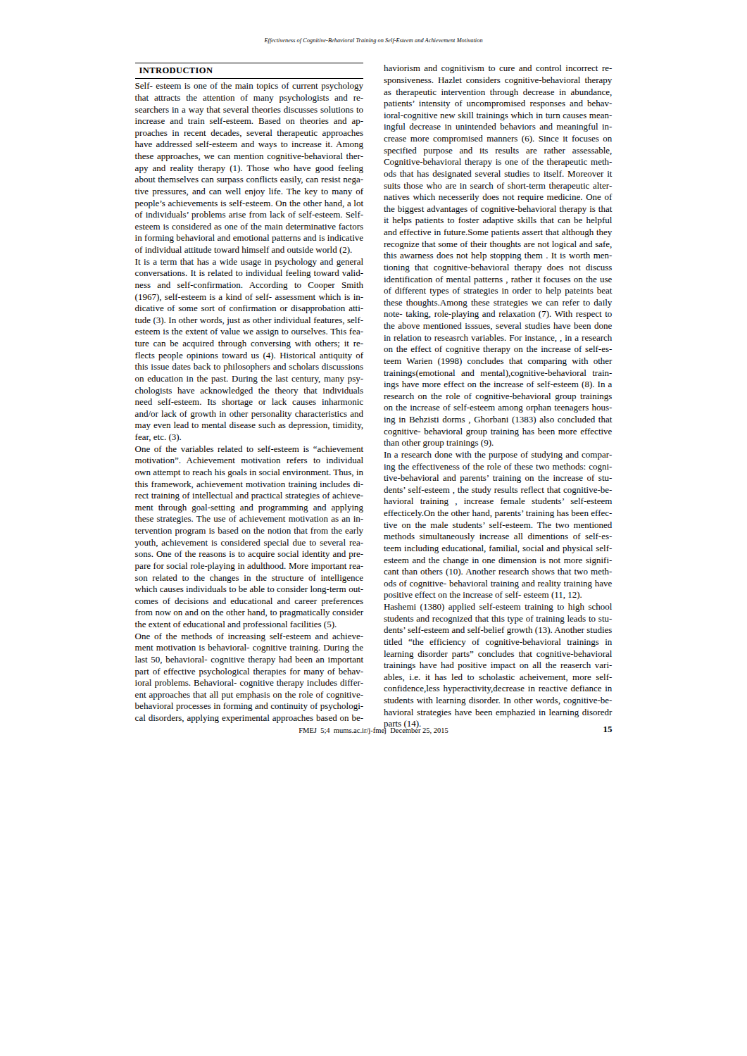Effectiveness of Cognitive-Behavioral Training on Self-Esteem and Achievement Motivation
INTRODUCTION
Self- esteem is one of the main topics of current psychology that attracts the attention of many psychologists and researchers in a way that several theories discusses solutions to increase and train self-esteem. Based on theories and approaches in recent decades, several therapeutic approaches have addressed self-esteem and ways to increase it. Among these approaches, we can mention cognitive-behavioral therapy and reality therapy (1). Those who have good feeling about themselves can surpass conflicts easily, can resist negative pressures, and can well enjoy life. The key to many of people’s achievements is self-esteem. On the other hand, a lot of individuals’ problems arise from lack of self-esteem. Self-esteem is considered as one of the main determinative factors in forming behavioral and emotional patterns and is indicative of individual attitude toward himself and outside world (2).
It is a term that has a wide usage in psychology and general conversations. It is related to individual feeling toward validness and self-confirmation. According to Cooper Smith (1967), self-esteem is a kind of self- assessment which is indicative of some sort of confirmation or disapprobation attitude (3). In other words, just as other individual features, self-esteem is the extent of value we assign to ourselves. This feature can be acquired through conversing with others; it reflects people opinions toward us (4). Historical antiquity of this issue dates back to philosophers and scholars discussions on education in the past. During the last century, many psychologists have acknowledged the theory that individuals need self-esteem. Its shortage or lack causes inharmonic and/or lack of growth in other personality characteristics and may even lead to mental disease such as depression, timidity, fear, etc. (3).
One of the variables related to self-esteem is “achievement motivation”. Achievement motivation refers to individual own attempt to reach his goals in social environment. Thus, in this framework, achievement motivation training includes direct training of intellectual and practical strategies of achievement through goal-setting and programming and applying these strategies. The use of achievement motivation as an intervention program is based on the notion that from the early youth, achievement is considered special due to several reasons. One of the reasons is to acquire social identity and prepare for social role-playing in adulthood. More important reason related to the changes in the structure of intelligence which causes individuals to be able to consider long-term outcomes of decisions and educational and career preferences from now on and on the other hand, to pragmatically consider the extent of educational and professional facilities (5).
One of the methods of increasing self-esteem and achievement motivation is behavioral- cognitive training. During the last 50, behavioral- cognitive therapy had been an important part of effective psychological therapies for many of behavioral problems. Behavioral- cognitive therapy includes different approaches that all put emphasis on the role of cognitive-behavioral processes in forming and continuity of psychological disorders, applying experimental approaches based on behaviorism and cognitivism to cure and control incorrect responsiveness. Hazlet considers cognitive-behavioral therapy as therapeutic intervention through decrease in abundance, patients’ intensity of uncompromised responses and behavioral-cognitive new skill trainings which in turn causes meaningful decrease in unintended behaviors and meaningful increase more compromised manners (6). Since it focuses on specified purpose and its results are rather assessable, Cognitive-behavioral therapy is one of the therapeutic methods that has designated several studies to itself. Moreover it suits those who are in search of short-term therapeutic alternatives which necesserily does not require medicine. One of the biggest advantages of cognitive-behavioral therapy is that it helps patients to foster adaptive skills that can be helpful and effective in future.Some patients assert that although they recognize that some of their thoughts are not logical and safe, this awarness does not help stopping them . It is worth mentioning that cognitive-behavioral therapy does not discuss identification of mental patterns , rather it focuses on the use of different types of strategies in order to help pateints beat these thoughts.Among these strategies we can refer to daily note- taking, role-playing and relaxation (7). With respect to the above mentioned isssues, several studies have been done in relation to reseasrch variables. For instance, , in a research on the effect of cognitive therapy on the increase of self-esteem Warien (1998) concludes that comparing with other trainings(emotional and mental),cognitive-behavioral trainings have more effect on the increase of self-esteem (8). In a research on the role of cognitive-behavioral group trainings on the increase of self-esteem among orphan teenagers housing in Behzisti dorms , Ghorbani (1383) also concluded that cognitive- behavioral group training has been more effective than other group trainings (9).
In a research done with the purpose of studying and comparing the effectiveness of the role of these two methods: cognitive-behavioral and parents’ training on the increase of students’ self-esteem , the study results reflect that cognitive-behavioral training , increase female students’ self-esteem effecticely.On the other hand, parents’ training has been effective on the male students’ self-esteem. The two mentioned methods simultaneously increase all dimentions of self-esteem including educational, familial, social and physical self-esteem and the change in one dimension is not more significant than others (10). Another research shows that two methods of cognitive- behavioral training and reality training have positive effect on the increase of self- esteem (11, 12).
Hashemi (1380) applied self-esteem training to high school students and recognized that this type of training leads to students’ self-esteem and self-belief growth (13). Another studies titled “the efficiency of cognitive-behavioral trainings in learning disorder parts” concludes that cognitive-behavioral trainings have had positive impact on all the reaserch variables, i.e. it has led to scholastic acheivement, more self- confidence,less hyperactivity,decrease in reactive defiance in students with learning disorder. In other words, cognitive-behavioral strategies have been emphazied in learning disoredr parts (14).
FMEJ 5;4 mums.ac.ir/j-fmej December 25, 2015
15